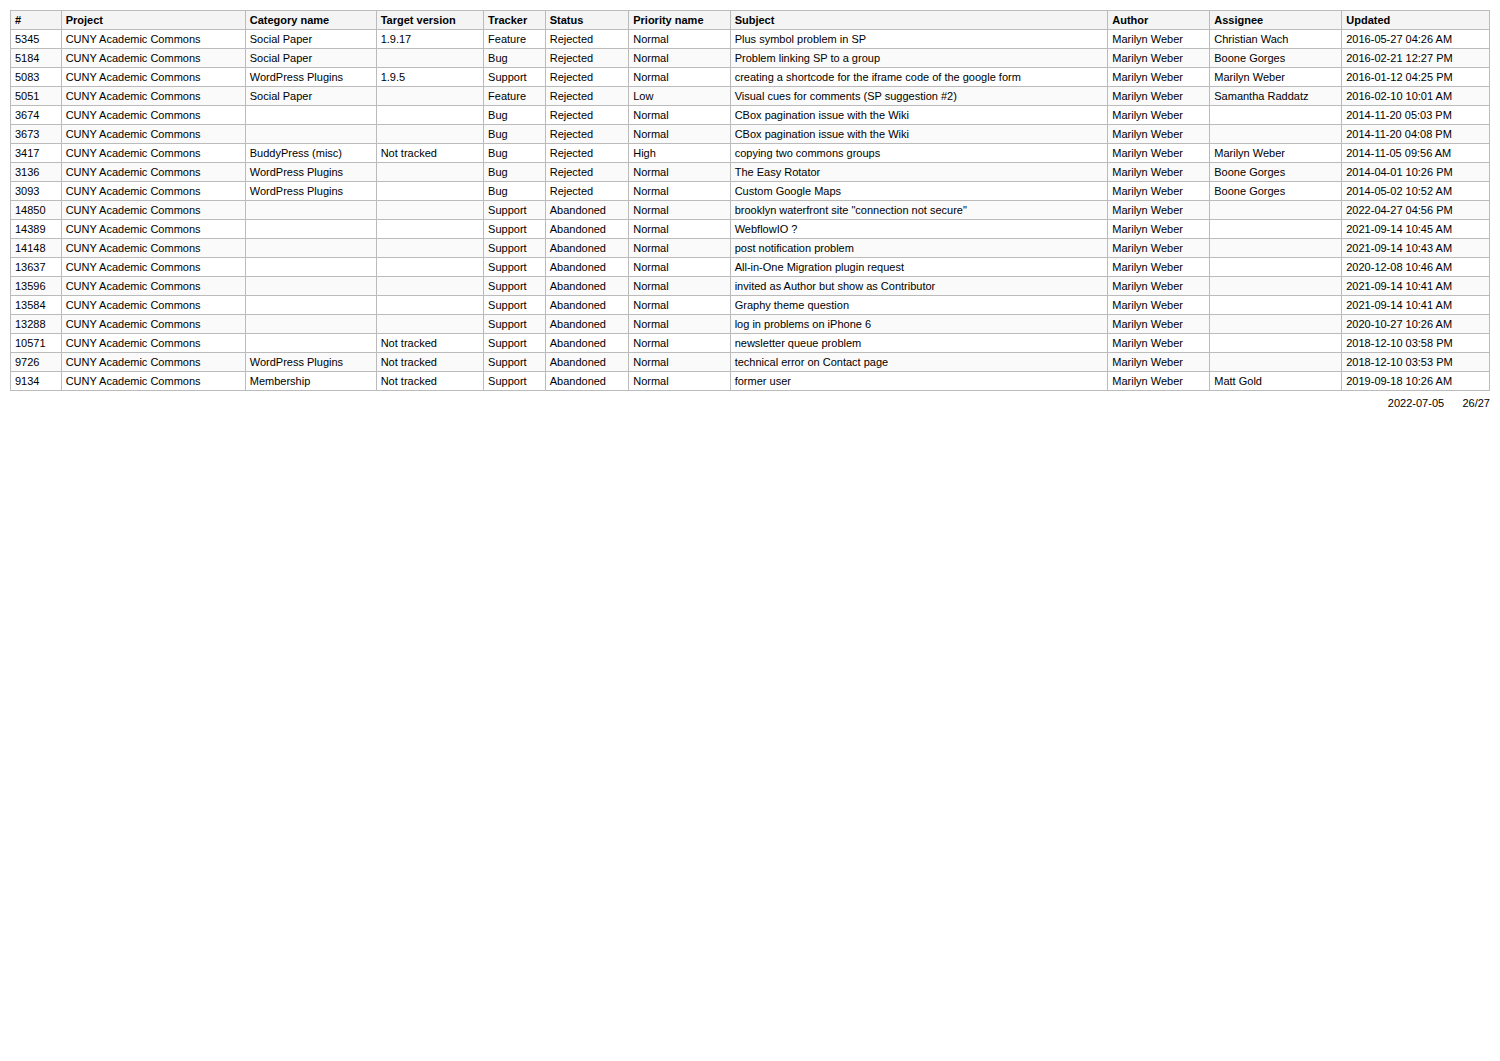| # | Project | Category name | Target version | Tracker | Status | Priority name | Subject | Author | Assignee | Updated |
| --- | --- | --- | --- | --- | --- | --- | --- | --- | --- | --- |
| 5345 | CUNY Academic Commons | Social Paper | 1.9.17 | Feature | Rejected | Normal | Plus symbol problem in SP | Marilyn Weber | Christian Wach | 2016-05-27 04:26 AM |
| 5184 | CUNY Academic Commons | Social Paper | | Bug | Rejected | Normal | Problem linking SP to a group | Marilyn Weber | Boone Gorges | 2016-02-21 12:27 PM |
| 5083 | CUNY Academic Commons | WordPress Plugins | 1.9.5 | Support | Rejected | Normal | creating a shortcode for the iframe code of the google form | Marilyn Weber | Marilyn Weber | 2016-01-12 04:25 PM |
| 5051 | CUNY Academic Commons | Social Paper | | Feature | Rejected | Low | Visual cues for comments (SP suggestion #2) | Marilyn Weber | Samantha Raddatz | 2016-02-10 10:01 AM |
| 3674 | CUNY Academic Commons | | | Bug | Rejected | Normal | CBox pagination issue with the Wiki | Marilyn Weber | | 2014-11-20 05:03 PM |
| 3673 | CUNY Academic Commons | | | Bug | Rejected | Normal | CBox pagination issue with the Wiki | Marilyn Weber | | 2014-11-20 04:08 PM |
| 3417 | CUNY Academic Commons | BuddyPress (misc) | Not tracked | Bug | Rejected | High | copying two commons groups | Marilyn Weber | Marilyn Weber | 2014-11-05 09:56 AM |
| 3136 | CUNY Academic Commons | WordPress Plugins | | Bug | Rejected | Normal | The Easy Rotator | Marilyn Weber | Boone Gorges | 2014-04-01 10:26 PM |
| 3093 | CUNY Academic Commons | WordPress Plugins | | Bug | Rejected | Normal | Custom Google Maps | Marilyn Weber | Boone Gorges | 2014-05-02 10:52 AM |
| 14850 | CUNY Academic Commons | | | Support | Abandoned | Normal | brooklyn waterfront site "connection not secure" | Marilyn Weber | | 2022-04-27 04:56 PM |
| 14389 | CUNY Academic Commons | | | Support | Abandoned | Normal | WebflowIO ? | Marilyn Weber | | 2021-09-14 10:45 AM |
| 14148 | CUNY Academic Commons | | | Support | Abandoned | Normal | post notification problem | Marilyn Weber | | 2021-09-14 10:43 AM |
| 13637 | CUNY Academic Commons | | | Support | Abandoned | Normal | All-in-One Migration plugin request | Marilyn Weber | | 2020-12-08 10:46 AM |
| 13596 | CUNY Academic Commons | | | Support | Abandoned | Normal | invited as Author but show as Contributor | Marilyn Weber | | 2021-09-14 10:41 AM |
| 13584 | CUNY Academic Commons | | | Support | Abandoned | Normal | Graphy theme question | Marilyn Weber | | 2021-09-14 10:41 AM |
| 13288 | CUNY Academic Commons | | | Support | Abandoned | Normal | log in problems on iPhone 6 | Marilyn Weber | | 2020-10-27 10:26 AM |
| 10571 | CUNY Academic Commons | | Not tracked | Support | Abandoned | Normal | newsletter queue problem | Marilyn Weber | | 2018-12-10 03:58 PM |
| 9726 | CUNY Academic Commons | WordPress Plugins | Not tracked | Support | Abandoned | Normal | technical error on Contact page | Marilyn Weber | | 2018-12-10 03:53 PM |
| 9134 | CUNY Academic Commons | Membership | Not tracked | Support | Abandoned | Normal | former user | Marilyn Weber | Matt Gold | 2019-09-18 10:26 AM |
2022-07-05 26/27